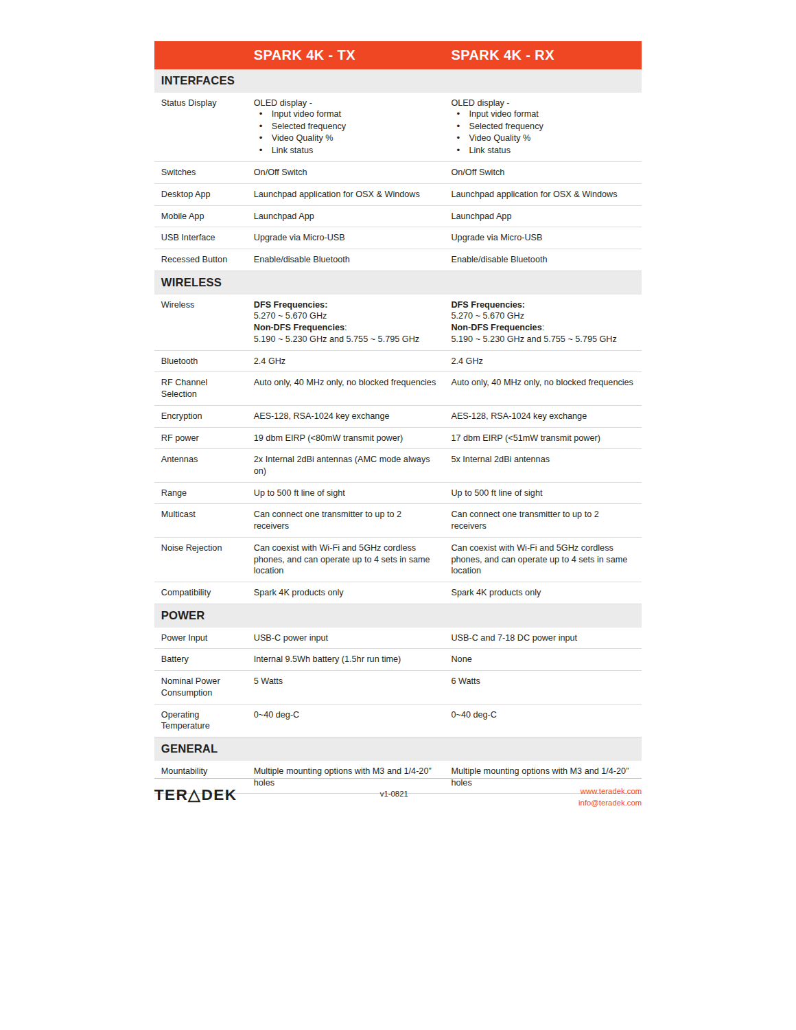| | SPARK 4K - TX | SPARK 4K - RX |
| --- | --- | --- |
| INTERFACES |
| Status Display | OLED display - Input video format Selected frequency Video Quality % Link status | OLED display - Input video format Selected frequency Video Quality % Link status |
| Switches | On/Off Switch | On/Off Switch |
| Desktop App | Launchpad application for OSX & Windows | Launchpad application for OSX & Windows |
| Mobile App | Launchpad App | Launchpad App |
| USB Interface | Upgrade via Micro-USB | Upgrade via Micro-USB |
| Recessed Button | Enable/disable Bluetooth | Enable/disable Bluetooth |
| WIRELESS |
| Wireless | DFS Frequencies: 5.270 ~ 5.670 GHz Non-DFS Frequencies : 5.190 ~ 5.230 GHz and 5.755 ~ 5.795 GHz | DFS Frequencies: 5.270 ~ 5.670 GHz Non-DFS Frequencies : 5.190 ~ 5.230 GHz and 5.755 ~ 5.795 GHz |
| Bluetooth | 2.4 GHz | 2.4 GHz |
| RF Channel Selection | Auto only, 40 MHz only, no blocked frequencies | Auto only, 40 MHz only, no blocked frequencies |
| Encryption | AES-128, RSA-1024 key exchange | AES-128, RSA-1024 key exchange |
| RF power | 19 dbm EIRP (<80mW transmit power) | 17 dbm EIRP (<51mW transmit power) |
| Antennas | 2x Internal 2dBi antennas (AMC mode always on) | 5x Internal 2dBi antennas |
| Range | Up to 500 ft line of sight | Up to 500 ft line of sight |
| Multicast | Can connect one transmitter to up to 2 receivers | Can connect one transmitter to up to 2 receivers |
| Noise Rejection | Can coexist with Wi-Fi and 5GHz cordless phones, and can operate up to 4 sets in same location | Can coexist with Wi-Fi and 5GHz cordless phones, and can operate up to 4 sets in same location |
| Compatibility | Spark 4K products only | Spark 4K products only |
| POWER |
| Power Input | USB-C power input | USB-C and 7-18 DC power input |
| Battery | Internal 9.5Wh battery (1.5hr run time) | None |
| Nominal Power Consumption | 5 Watts | 6 Watts |
| Operating Temperature | 0~40 deg-C | 0~40 deg-C |
| GENERAL |
| Mountability | Multiple mounting options with M3 and 1/4-20” holes | Multiple mounting options with M3 and 1/4-20” holes |
TER△DEK
v1-0821
www.teradek.com
info@teradek.com